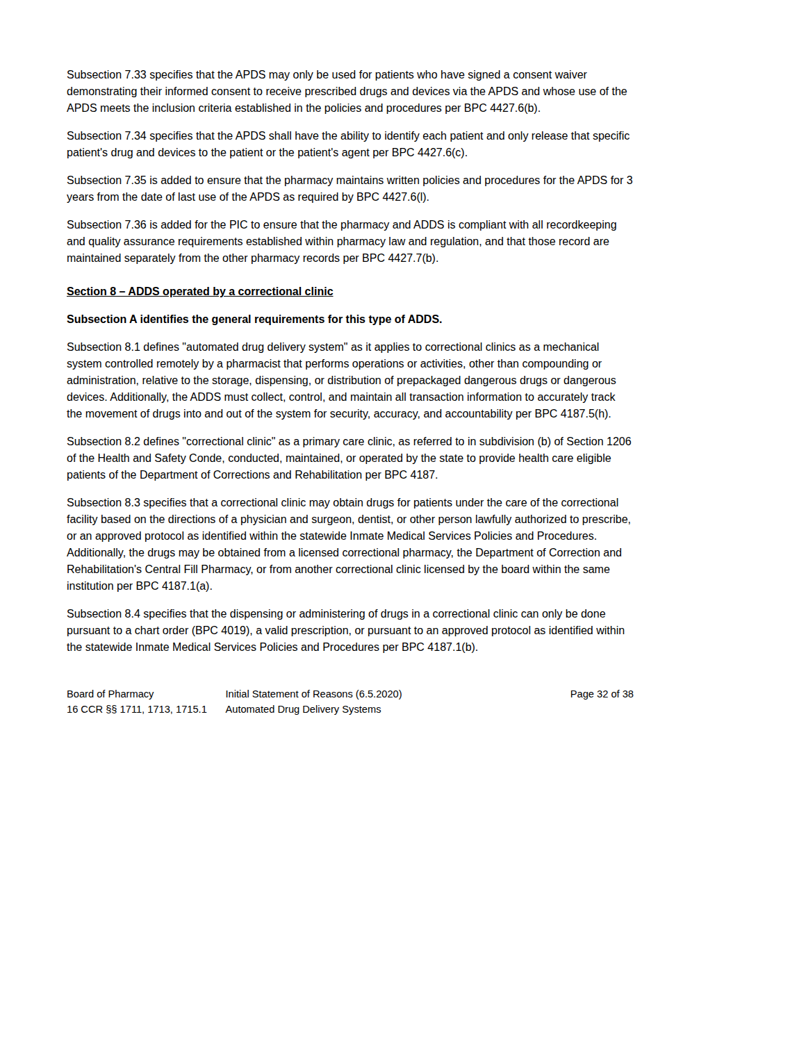Subsection 7.33 specifies that the APDS may only be used for patients who have signed a consent waiver demonstrating their informed consent to receive prescribed drugs and devices via the APDS and whose use of the APDS meets the inclusion criteria established in the policies and procedures per BPC 4427.6(b).
Subsection 7.34 specifies that the APDS shall have the ability to identify each patient and only release that specific patient's drug and devices to the patient or the patient's agent per BPC 4427.6(c).
Subsection 7.35 is added to ensure that the pharmacy maintains written policies and procedures for the APDS for 3 years from the date of last use of the APDS as required by BPC 4427.6(l).
Subsection 7.36 is added for the PIC to ensure that the pharmacy and ADDS is compliant with all recordkeeping and quality assurance requirements established within pharmacy law and regulation, and that those record are maintained separately from the other pharmacy records per BPC 4427.7(b).
Section 8 – ADDS operated by a correctional clinic
Subsection A identifies the general requirements for this type of ADDS.
Subsection 8.1 defines "automated drug delivery system" as it applies to correctional clinics as a mechanical system controlled remotely by a pharmacist that performs operations or activities, other than compounding or administration, relative to the storage, dispensing, or distribution of prepackaged dangerous drugs or dangerous devices. Additionally, the ADDS must collect, control, and maintain all transaction information to accurately track the movement of drugs into and out of the system for security, accuracy, and accountability per BPC 4187.5(h).
Subsection 8.2 defines "correctional clinic" as a primary care clinic, as referred to in subdivision (b) of Section 1206 of the Health and Safety Conde, conducted, maintained, or operated by the state to provide health care eligible patients of the Department of Corrections and Rehabilitation per BPC 4187.
Subsection 8.3 specifies that a correctional clinic may obtain drugs for patients under the care of the correctional facility based on the directions of a physician and surgeon, dentist, or other person lawfully authorized to prescribe, or an approved protocol as identified within the statewide Inmate Medical Services Policies and Procedures. Additionally, the drugs may be obtained from a licensed correctional pharmacy, the Department of Correction and Rehabilitation's Central Fill Pharmacy, or from another correctional clinic licensed by the board within the same institution per BPC 4187.1(a).
Subsection 8.4 specifies that the dispensing or administering of drugs in a correctional clinic can only be done pursuant to a chart order (BPC 4019), a valid prescription, or pursuant to an approved protocol as identified within the statewide Inmate Medical Services Policies and Procedures per BPC 4187.1(b).
| Board of Pharmacy | Initial Statement of Reasons (6.5.2020) | Page 32 of 38 |
| 16 CCR §§ 1711, 1713, 1715.1 | Automated Drug Delivery Systems | |